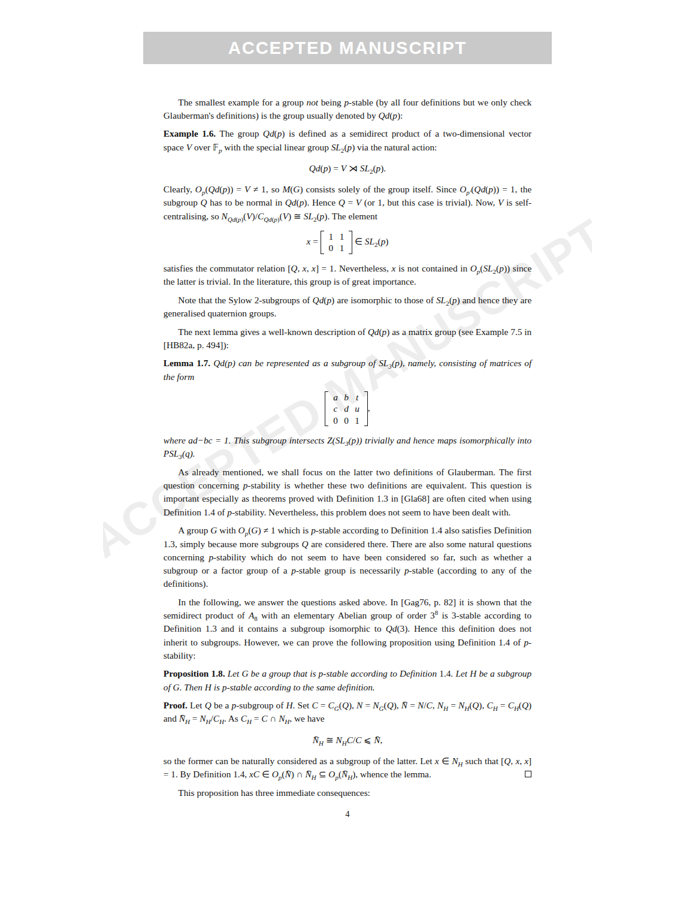ACCEPTED MANUSCRIPT
ACCEPTED MANUSCRIPT
The smallest example for a group not being p-stable (by all four definitions but we only check Glauberman's definitions) is the group usually denoted by Qd(p):
Example 1.6. The group Qd(p) is defined as a semidirect product of a two-dimensional vector space V over 𝔽p with the special linear group SL2(p) via the natural action:
Qd(p) = V ⋊ SL2(p).
Clearly, Op(Qd(p)) = V ≠ 1, so M(G) consists solely of the group itself. Since Op′(Qd(p)) = 1, the subgroup Q has to be normal in Qd(p). Hence Q = V (or 1, but this case is trivial). Now, V is self-centralising, so NQd(p)(V)/CQd(p)(V) ≅ SL2(p). The element
x =
| 1 | 1 |
| 0 | 1 |
∈ SL2(p)
satisfies the commutator relation [Q, x, x] = 1. Nevertheless, x is not contained in Op(SL2(p)) since the latter is trivial. In the literature, this group is of great importance.
Note that the Sylow 2-subgroups of Qd(p) are isomorphic to those of SL2(p) and hence they are generalised quaternion groups.
The next lemma gives a well-known description of Qd(p) as a matrix group (see Example 7.5 in [HB82a, p. 494]):
Lemma 1.7. Qd(p) can be represented as a subgroup of SL3(p), namely, consisting of matrices of the form
| a | b | t |
| c | d | u |
| 0 | 0 | 1 |
,
where ad−bc = 1. This subgroup intersects Z(SL3(p)) trivially and hence maps isomorphically into PSL3(q).
As already mentioned, we shall focus on the latter two definitions of Glauberman. The first question concerning p-stability is whether these two definitions are equivalent. This question is important especially as theorems proved with Definition 1.3 in [Gla68] are often cited when using Definition 1.4 of p-stability. Nevertheless, this problem does not seem to have been dealt with.
A group G with Op(G) ≠ 1 which is p-stable according to Definition 1.4 also satisfies Definition 1.3, simply because more subgroups Q are considered there. There are also some natural questions concerning p-stability which do not seem to have been considered so far, such as whether a subgroup or a factor group of a p-stable group is necessarily p-stable (according to any of the definitions).
In the following, we answer the questions asked above. In [Gag76, p. 82] it is shown that the semidirect product of A8 with an elementary Abelian group of order 38 is 3-stable according to Definition 1.3 and it contains a subgroup isomorphic to Qd(3). Hence this definition does not inherit to subgroups. However, we can prove the following proposition using Definition 1.4 of p-stability:
Proposition 1.8. Let G be a group that is p-stable according to Definition 1.4. Let H be a subgroup of G. Then H is p-stable according to the same definition.
Proof. Let Q be a p-subgroup of H. Set C = CG(Q), N = NG(Q), N̄ = N/C, NH = NH(Q), CH = CH(Q) and N̄H = NH/CH. As CH = C ∩ NH, we have
N̄H ≅ NHC/C ⩽ N̄,
so the former can be naturally considered as a subgroup of the latter. Let x ∈ NH such that [Q, x, x] = 1. By Definition 1.4, xC ∈ Op(N̄) ∩ N̄H ⊆ Op(N̄H), whence the lemma.
This proposition has three immediate consequences:
4